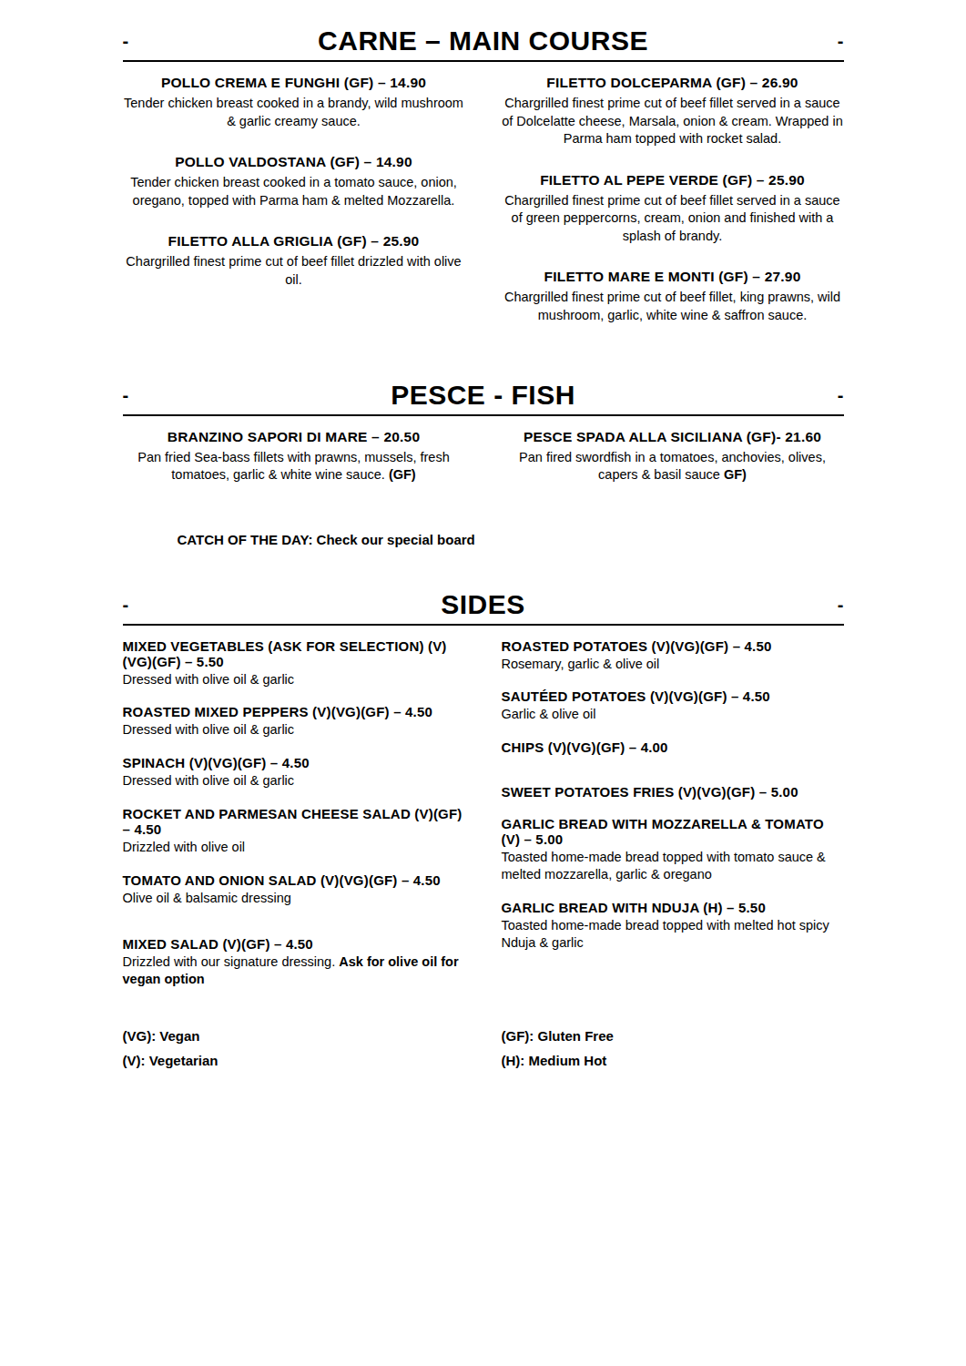-
Carne – Main Course
-
Pollo Crema e Funghi (GF) – 14.90
Tender chicken breast cooked in a brandy, wild mushroom & garlic creamy sauce.
Pollo Valdostana (GF) – 14.90
Tender chicken breast cooked in a tomato sauce, onion, oregano, topped with Parma ham & melted Mozzarella.
Filetto alla Griglia (GF) – 25.90
Chargrilled finest prime cut of beef fillet drizzled with olive oil.
Filetto Dolceparma (GF) – 26.90
Chargrilled finest prime cut of beef fillet served in a sauce of Dolcelatte cheese, Marsala, onion & cream. Wrapped in Parma ham topped with rocket salad.
Filetto al Pepe Verde (GF) – 25.90
Chargrilled finest prime cut of beef fillet served in a sauce of green peppercorns, cream, onion and finished with a splash of brandy.
Filetto Mare e Monti (GF) – 27.90
Chargrilled finest prime cut of beef fillet, king prawns, wild mushroom, garlic, white wine & saffron sauce.
-
Pesce - Fish
-
Branzino Sapori di Mare – 20.50
Pan fried Sea-bass fillets with prawns, mussels, fresh tomatoes, garlic & white wine sauce. (GF)
Pesce Spada alla Siciliana (GF)- 21.60
Pan fired swordfish in a tomatoes, anchovies, olives, capers & basil sauce GF)
CATCH OF THE DAY: Check our special board
-
Sides
-
Mixed Vegetables (ask for selection) (V)(VG)(GF) – 5.50
Dressed with olive oil & garlic
Roasted Mixed Peppers (V)(VG)(GF) – 4.50
Dressed with olive oil & garlic
Spinach (V)(VG)(GF) – 4.50
Dressed with olive oil & garlic
Rocket and Parmesan Cheese Salad (V)(GF) – 4.50
Drizzled with olive oil
Tomato and Onion Salad (V)(VG)(GF) – 4.50
Olive oil & balsamic dressing
Mixed Salad (V)(GF) – 4.50
Drizzled with our signature dressing. Ask for olive oil for vegan option
Roasted Potatoes (V)(VG)(GF) – 4.50
Rosemary, garlic & olive oil
Sautéed Potatoes (V)(VG)(GF) – 4.50
Garlic & olive oil
Chips (V)(VG)(GF) – 4.00
Sweet Potatoes Fries (V)(VG)(GF) – 5.00
Garlic Bread with Mozzarella & Tomato (V) – 5.00
Toasted home-made bread topped with tomato sauce & melted mozzarella, garlic & oregano
Garlic Bread with Nduja (H) – 5.50
Toasted home-made bread topped with melted hot spicy Nduja & garlic
(VG): Vegan
(V): Vegetarian
(GF): Gluten Free
(H): Medium Hot